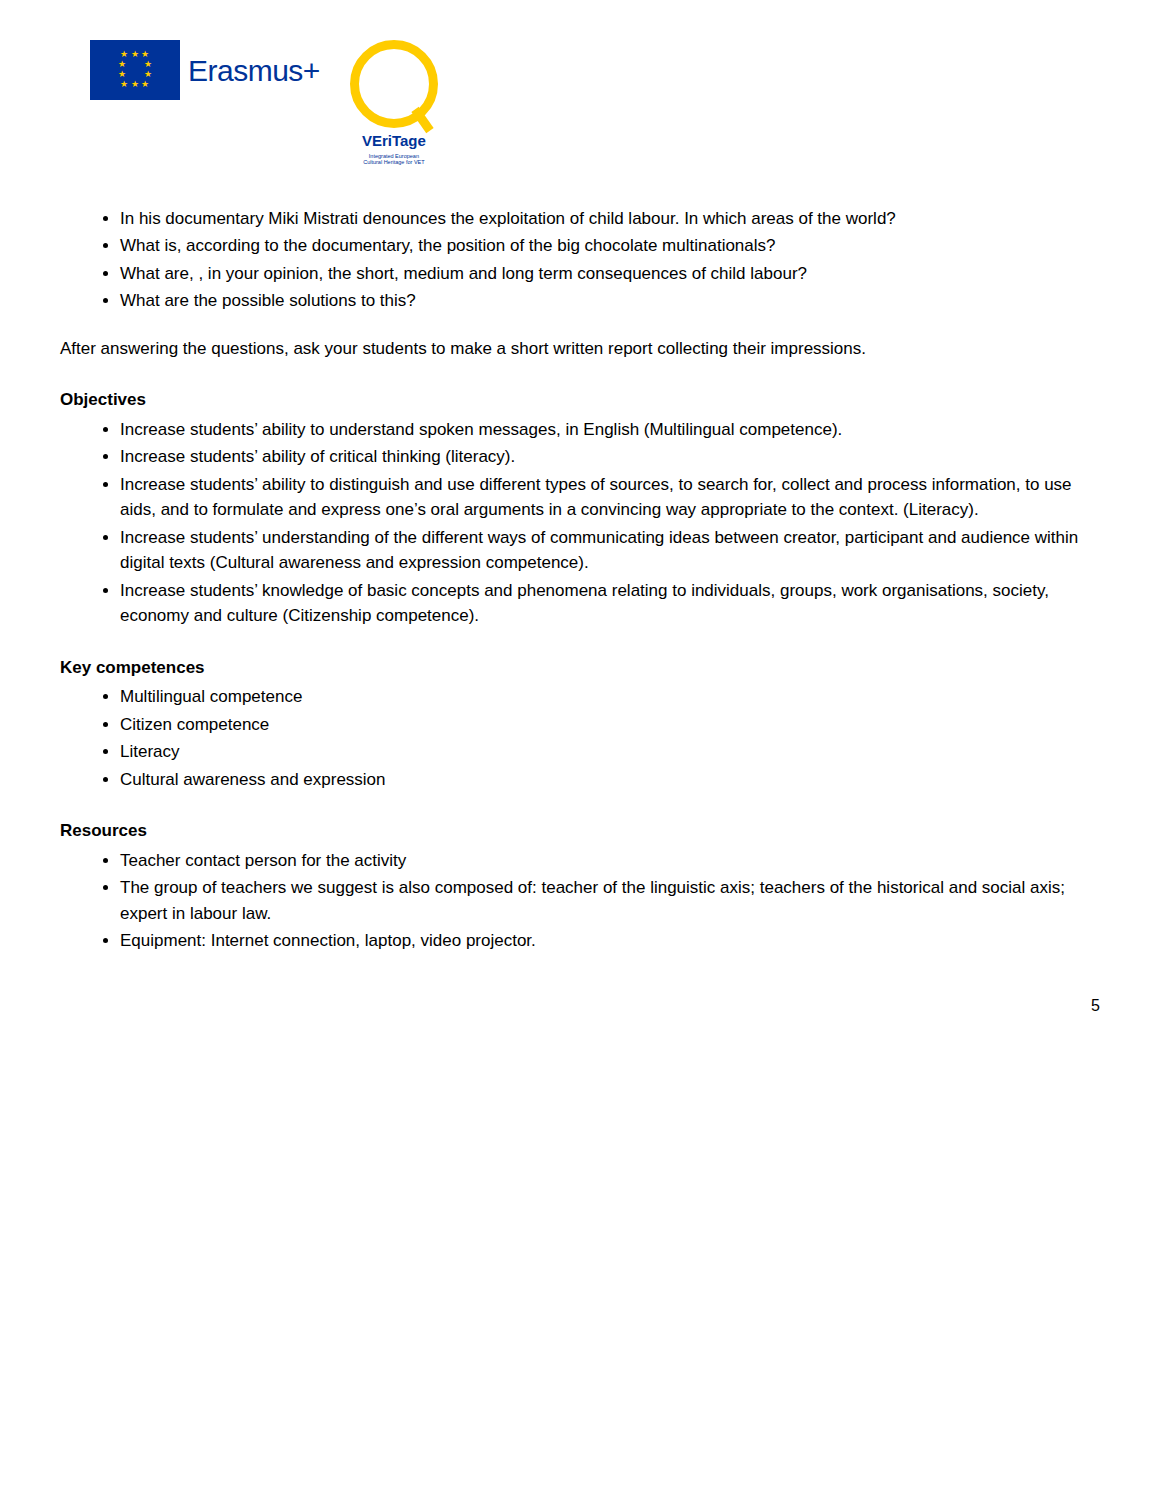Erasmus+
VEriTage
Integrated European
Cultural Heritage for VET
In his documentary Miki Mistrati denounces the exploitation of child labour. In which areas of the world?
What is, according to the documentary, the position of the big chocolate multinationals?
What are, , in your opinion, the short, medium and long term consequences of child labour?
What are the possible solutions to this?
After answering the questions, ask your students to make a short written report collecting their impressions.
Objectives
Increase students’ ability to understand spoken messages, in English (Multilingual competence).
Increase students’ ability of critical thinking (literacy).
Increase students’ ability to distinguish and use different types of sources, to search for, collect and process information, to use aids, and to formulate and express one’s oral arguments in a convincing way appropriate to the context. (Literacy).
Increase students’ understanding of the different ways of communicating ideas between creator, participant and audience within digital texts (Cultural awareness and expression competence).
Increase students’ knowledge of basic concepts and phenomena relating to individuals, groups, work organisations, society, economy and culture (Citizenship competence).
Key competences
Multilingual competence
Citizen competence
Literacy
Cultural awareness and expression
Resources
Teacher contact person for the activity
The group of teachers we suggest is also composed of: teacher of the linguistic axis; teachers of the historical and social axis; expert in labour law.
Equipment: Internet connection, laptop, video projector.
5